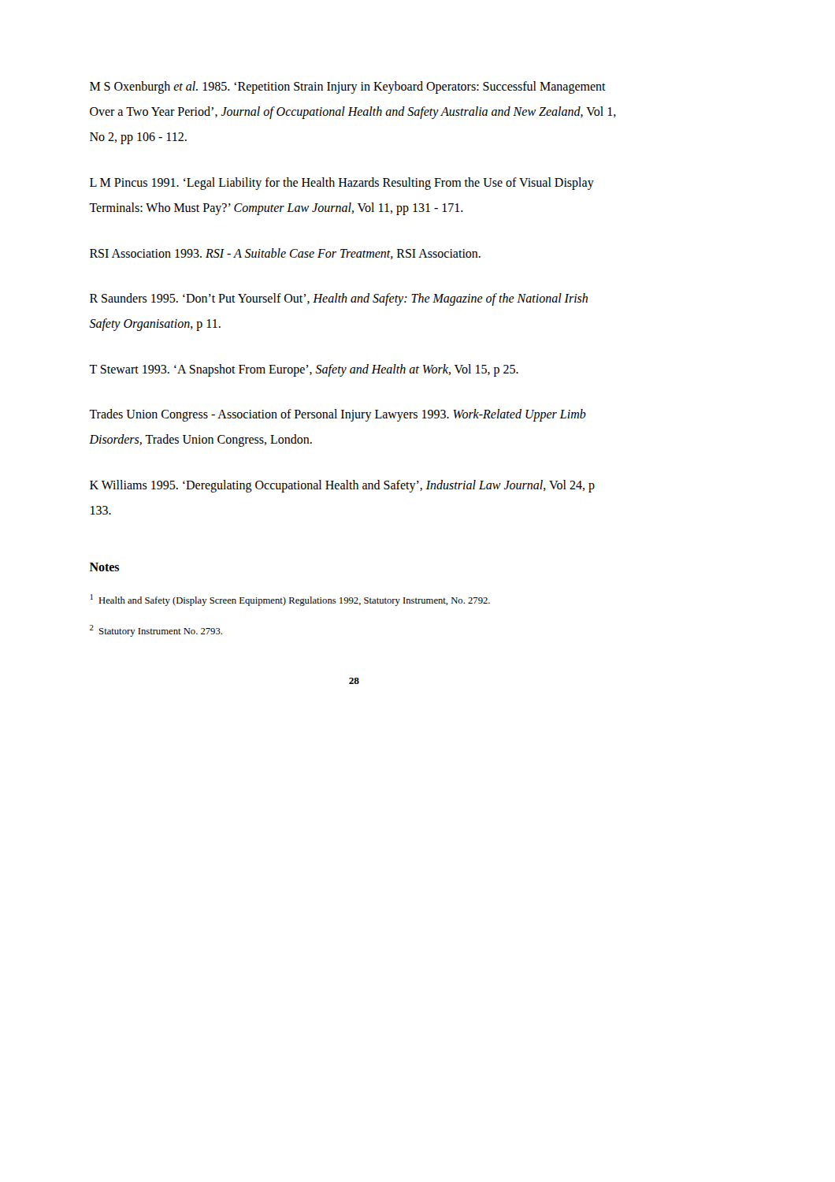M S Oxenburgh et al. 1985. ‘Repetition Strain Injury in Keyboard Operators: Successful Management Over a Two Year Period’, Journal of Occupational Health and Safety Australia and New Zealand, Vol 1, No 2, pp 106 - 112.
L M Pincus 1991. ‘Legal Liability for the Health Hazards Resulting From the Use of Visual Display Terminals: Who Must Pay?’ Computer Law Journal, Vol 11, pp 131 - 171.
RSI Association 1993. RSI - A Suitable Case For Treatment, RSI Association.
R Saunders 1995. ‘Don’t Put Yourself Out’, Health and Safety: The Magazine of the National Irish Safety Organisation, p 11.
T Stewart 1993. ‘A Snapshot From Europe’, Safety and Health at Work, Vol 15, p 25.
Trades Union Congress - Association of Personal Injury Lawyers 1993. Work-Related Upper Limb Disorders, Trades Union Congress, London.
K Williams 1995. ‘Deregulating Occupational Health and Safety’, Industrial Law Journal, Vol 24, p 133.
Notes
1Health and Safety (Display Screen Equipment) Regulations 1992, Statutory Instrument, No. 2792.
2Statutory Instrument No. 2793.
28